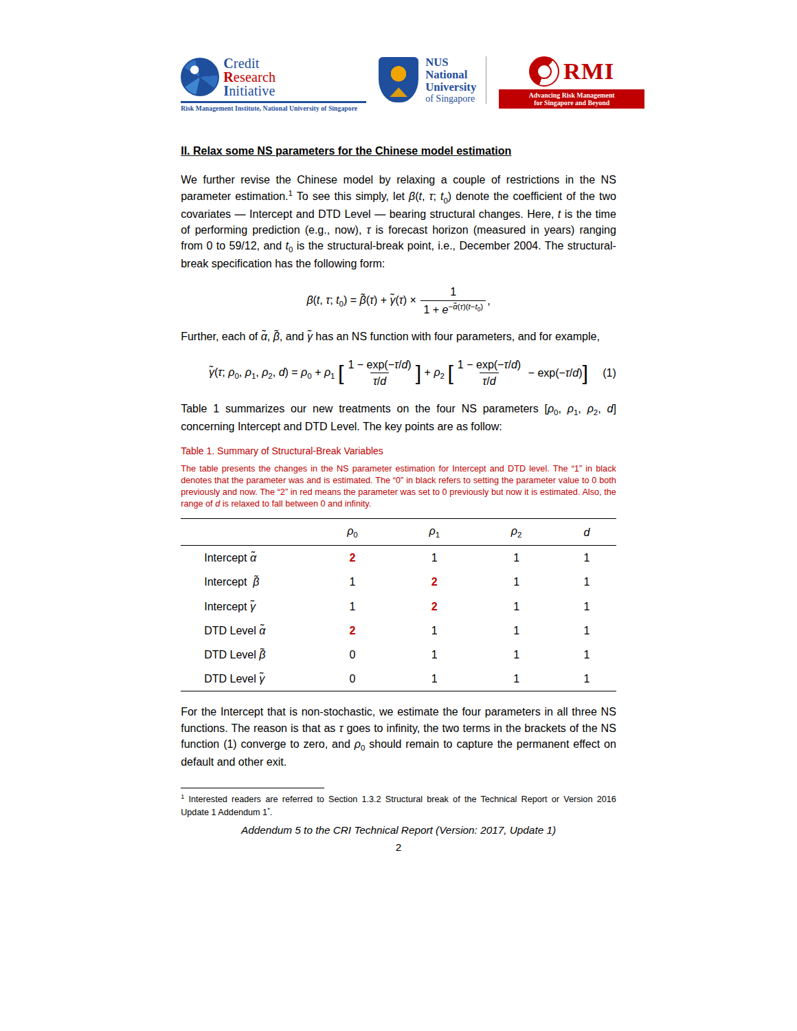Credit Research Initiative
Risk Management Institute, National University of Singapore
NUS
National University
of Singapore
RMI
Advancing Risk Management
for Singapore and Beyond
II. Relax some NS parameters for the Chinese model estimation
We further revise the Chinese model by relaxing a couple of restrictions in the NS parameter estimation.1 To see this simply, let β(t, τ; t 0) denote the coefficient of the two covariates — Intercept and DTD Level — bearing structural changes. Here, t is the time of performing prediction (e.g., now), τ is forecast horizon (measured in years) ranging from 0 to 59/12, and t 0 is the structural-break point, i.e., December 2004. The structural-break specification has the following form:
β(t, τ; t 0) = β̃(τ) + γ̃(τ) × 1 1 + e−α̃(τ)(t−t 0) ,
Further, each of α̃, β̃, and γ̃ has an NS function with four parameters, and for example,
γ̃(τ; ρ 0, ρ 1, ρ 2, d) = ρ 0 + ρ 1 [ 1 − exp(−τ/d) τ/d ] + ρ 2 [ 1 − exp(−τ/d) τ/d − exp(−τ/d) ] (1)
Table 1 summarizes our new treatments on the four NS parameters [ρ 0, ρ 1, ρ 2, d] concerning Intercept and DTD Level. The key points are as follow:
Table 1. Summary of Structural-Break Variables
The table presents the changes in the NS parameter estimation for Intercept and DTD level. The “1” in black denotes that the parameter was and is estimated. The “0” in black refers to setting the parameter value to 0 both previously and now. The “2” in red means the parameter was set to 0 previously but now it is estimated. Also, the range of d is relaxed to fall between 0 and infinity.
| | ρ 0 | ρ 1 | ρ 2 | d |
| --- | --- | --- | --- | --- |
| Intercept α̃ | 2 | 1 | 1 | 1 |
| Intercept β̃ | 1 | 2 | 1 | 1 |
| Intercept γ̃ | 1 | 2 | 1 | 1 |
| DTD Level α̃ | 2 | 1 | 1 | 1 |
| DTD Level β̃ | 0 | 1 | 1 | 1 |
| DTD Level γ̃ | 0 | 1 | 1 | 1 |
For the Intercept that is non-stochastic, we estimate the four parameters in all three NS functions. The reason is that as τ goes to infinity, the two terms in the brackets of the NS function (1) converge to zero, and ρ 0 should remain to capture the permanent effect on default and other exit.
1 Interested readers are referred to Section 1.3.2 Structural break of the Technical Report or Version 2016 Update 1 Addendum 1*.
Addendum 5 to the CRI Technical Report (Version: 2017, Update 1)
2